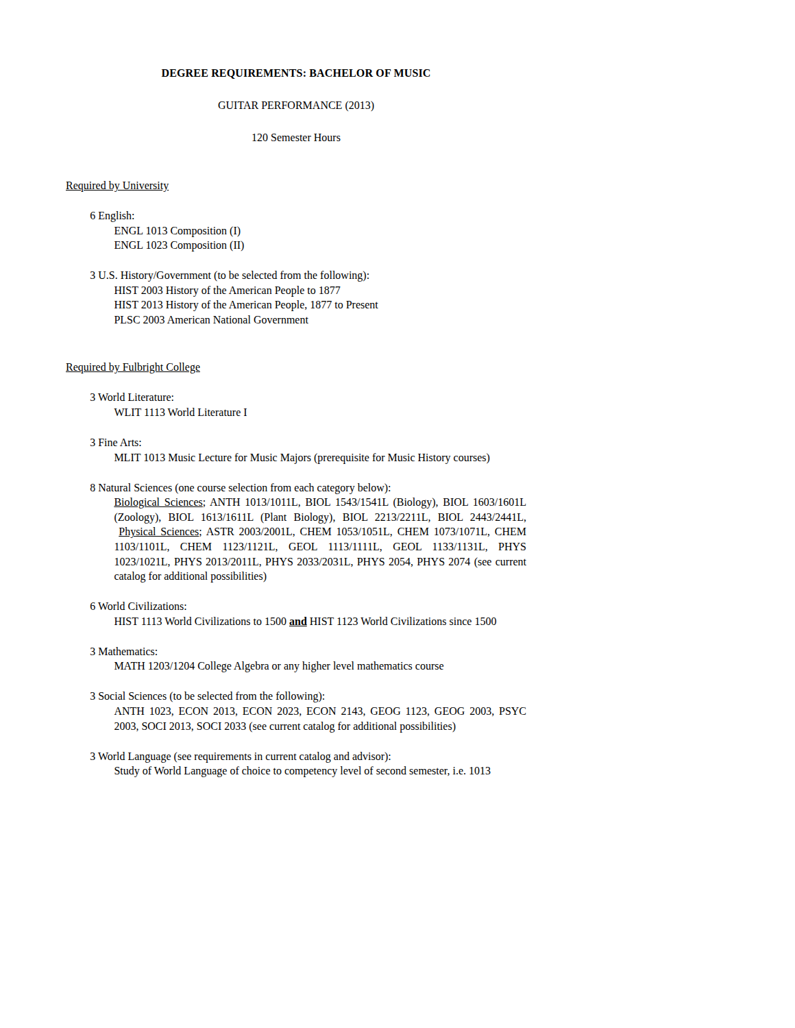DEGREE REQUIREMENTS: BACHELOR OF MUSIC
GUITAR PERFORMANCE (2013)
120 Semester Hours
Required by University
6 English:
ENGL 1013 Composition (I)
ENGL 1023 Composition (II)
3 U.S. History/Government (to be selected from the following):
HIST 2003 History of the American People to 1877
HIST 2013 History of the American People, 1877 to Present
PLSC 2003 American National Government
Required by Fulbright College
3 World Literature:
WLIT 1113 World Literature I
3 Fine Arts:
MLIT 1013 Music Lecture for Music Majors (prerequisite for Music History courses)
8 Natural Sciences (one course selection from each category below):
Biological Sciences; ANTH 1013/1011L, BIOL 1543/1541L (Biology), BIOL 1603/1601L (Zoology), BIOL 1613/1611L (Plant Biology), BIOL 2213/2211L, BIOL 2443/2441L, Physical Sciences; ASTR 2003/2001L, CHEM 1053/1051L, CHEM 1073/1071L, CHEM 1103/1101L, CHEM 1123/1121L, GEOL 1113/1111L, GEOL 1133/1131L, PHYS 1023/1021L, PHYS 2013/2011L, PHYS 2033/2031L, PHYS 2054, PHYS 2074 (see current catalog for additional possibilities)
6 World Civilizations:
HIST 1113 World Civilizations to 1500 and HIST 1123 World Civilizations since 1500
3 Mathematics:
MATH 1203/1204 College Algebra or any higher level mathematics course
3 Social Sciences (to be selected from the following):
ANTH 1023, ECON 2013, ECON 2023, ECON 2143, GEOG 1123, GEOG 2003, PSYC 2003, SOCI 2013, SOCI 2033 (see current catalog for additional possibilities)
3 World Language (see requirements in current catalog and advisor):
Study of World Language of choice to competency level of second semester, i.e. 1013